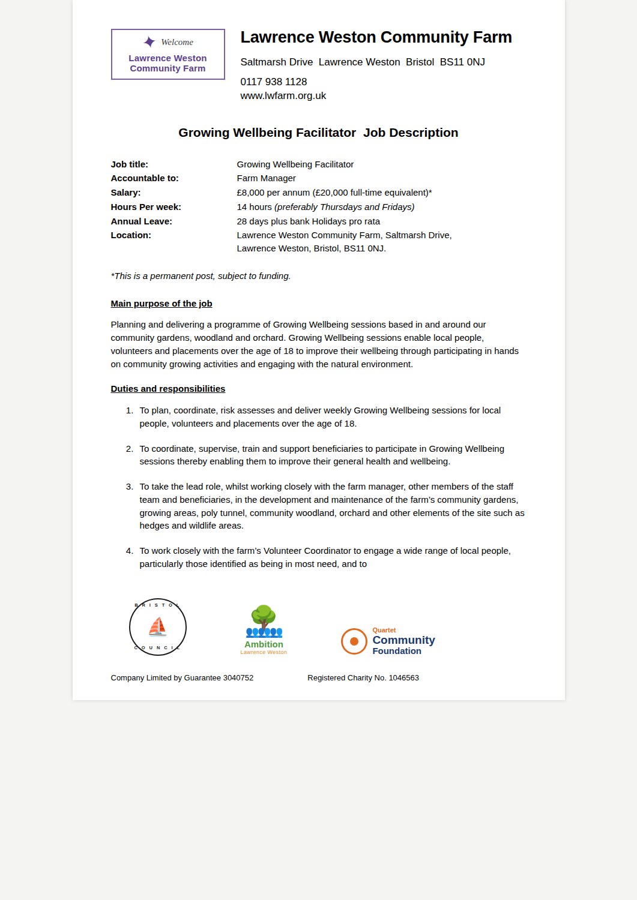✦ Welcome
Lawrence Weston
Community Farm
Lawrence Weston Community Farm
Saltmarsh Drive Lawrence Weston Bristol BS11 0NJ
0117 938 1128
www.lwfarm.org.uk
Growing Wellbeing Facilitator Job Description
| Job title: | Growing Wellbeing Facilitator |
| Accountable to: | Farm Manager |
| Salary: | £8,000 per annum (£20,000 full-time equivalent)* |
| Hours Per week: | 14 hours (preferably Thursdays and Fridays) |
| Annual Leave: | 28 days plus bank Holidays pro rata |
| Location: | Lawrence Weston Community Farm, Saltmarsh Drive, Lawrence Weston, Bristol, BS11 0NJ. |
*This is a permanent post, subject to funding.
Main purpose of the job
Planning and delivering a programme of Growing Wellbeing sessions based in and around our community gardens, woodland and orchard. Growing Wellbeing sessions enable local people, volunteers and placements over the age of 18 to improve their wellbeing through participating in hands on community growing activities and engaging with the natural environment.
Duties and responsibilities
To plan, coordinate, risk assesses and deliver weekly Growing Wellbeing sessions for local people, volunteers and placements over the age of 18.
To coordinate, supervise, train and support beneficiaries to participate in Growing Wellbeing sessions thereby enabling them to improve their general health and wellbeing.
To take the lead role, whilst working closely with the farm manager, other members of the staff team and beneficiaries, in the development and maintenance of the farm’s community gardens, growing areas, poly tunnel, community woodland, orchard and other elements of the site such as hedges and wildlife areas.
To work closely with the farm’s Volunteer Coordinator to engage a wide range of local people, particularly those identified as being in most need, and to
B R I S T O L ⛵ C O U N C I L
🌳
👥👥👥
Ambition
Lawrence Weston
Quartet
Community
Foundation
Company Limited by Guarantee 3040752 Registered Charity No. 1046563